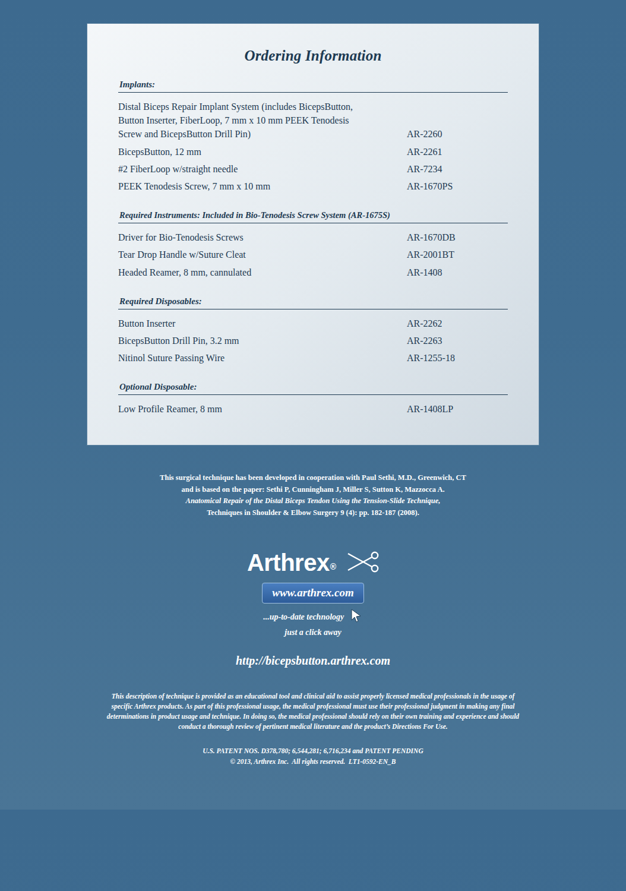Ordering Information
Implants:
| Distal Biceps Repair Implant System (includes BicepsButton, Button Inserter, FiberLoop, 7 mm x 10 mm PEEK Tenodesis Screw and BicepsButton Drill Pin) | AR-2260 |
| BicepsButton, 12 mm | AR-2261 |
| #2 FiberLoop w/straight needle | AR-7234 |
| PEEK Tenodesis Screw, 7 mm x 10 mm | AR-1670PS |
Required Instruments: Included in Bio-Tenodesis Screw System (AR-1675S)
| Driver for Bio-Tenodesis Screws | AR-1670DB |
| Tear Drop Handle w/Suture Cleat | AR-2001BT |
| Headed Reamer, 8 mm, cannulated | AR-1408 |
Required Disposables:
| Button Inserter | AR-2262 |
| BicepsButton Drill Pin, 3.2 mm | AR-2263 |
| Nitinol Suture Passing Wire | AR-1255-18 |
Optional Disposable:
| Low Profile Reamer, 8 mm | AR-1408LP |
This surgical technique has been developed in cooperation with Paul Sethi, M.D., Greenwich, CT
and is based on the paper: Sethi P, Cunningham J, Miller S, Sutton K, Mazzocca A.
Anatomical Repair of the Distal Biceps Tendon Using the Tension-Slide Technique,
Techniques in Shoulder & Elbow Surgery 9 (4): pp. 182-187 (2008).
Arthrex®
www.arthrex.com
...up-to-date technology
just a click away
http://bicepsbutton.arthrex.com
This description of technique is provided as an educational tool and clinical aid to assist properly licensed medical professionals in the usage of specific Arthrex products. As part of this professional usage, the medical professional must use their professional judgment in making any final determinations in product usage and technique. In doing so, the medical professional should rely on their own training and experience and should conduct a thorough review of pertinent medical literature and the product’s Directions For Use.
U.S. PATENT NOS. D378,780; 6,544,281; 6,716,234 and PATENT PENDING
© 2013, Arthrex Inc. All rights reserved. LT1-0592-EN_B